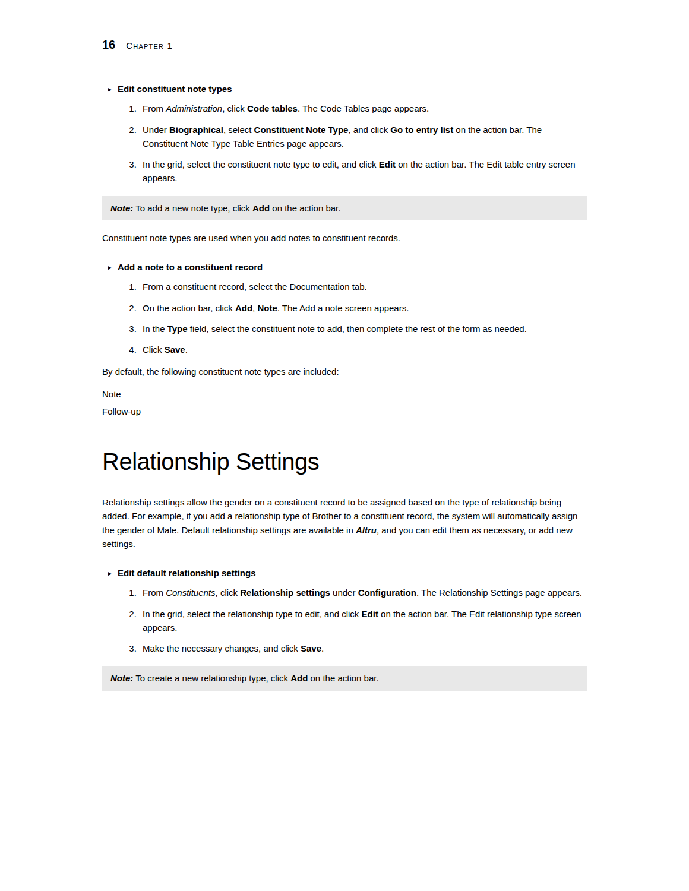16 Chapter 1
▸Edit constituent note types
From Administration, click Code tables. The Code Tables page appears.
Under Biographical, select Constituent Note Type, and click Go to entry list on the action bar. The Constituent Note Type Table Entries page appears.
In the grid, select the constituent note type to edit, and click Edit on the action bar. The Edit table entry screen appears.
Note: To add a new note type, click Add on the action bar.
Constituent note types are used when you add notes to constituent records.
▸Add a note to a constituent record
From a constituent record, select the Documentation tab.
On the action bar, click Add, Note. The Add a note screen appears.
In the Type field, select the constituent note to add, then complete the rest of the form as needed.
Click Save.
By default, the following constituent note types are included:
Note
Follow-up
Relationship Settings
Relationship settings allow the gender on a constituent record to be assigned based on the type of relationship being added. For example, if you add a relationship type of Brother to a constituent record, the system will automatically assign the gender of Male. Default relationship settings are available in Altru, and you can edit them as necessary, or add new settings.
▸Edit default relationship settings
From Constituents, click Relationship settings under Configuration. The Relationship Settings page appears.
In the grid, select the relationship type to edit, and click Edit on the action bar. The Edit relationship type screen appears.
Make the necessary changes, and click Save.
Note: To create a new relationship type, click Add on the action bar.